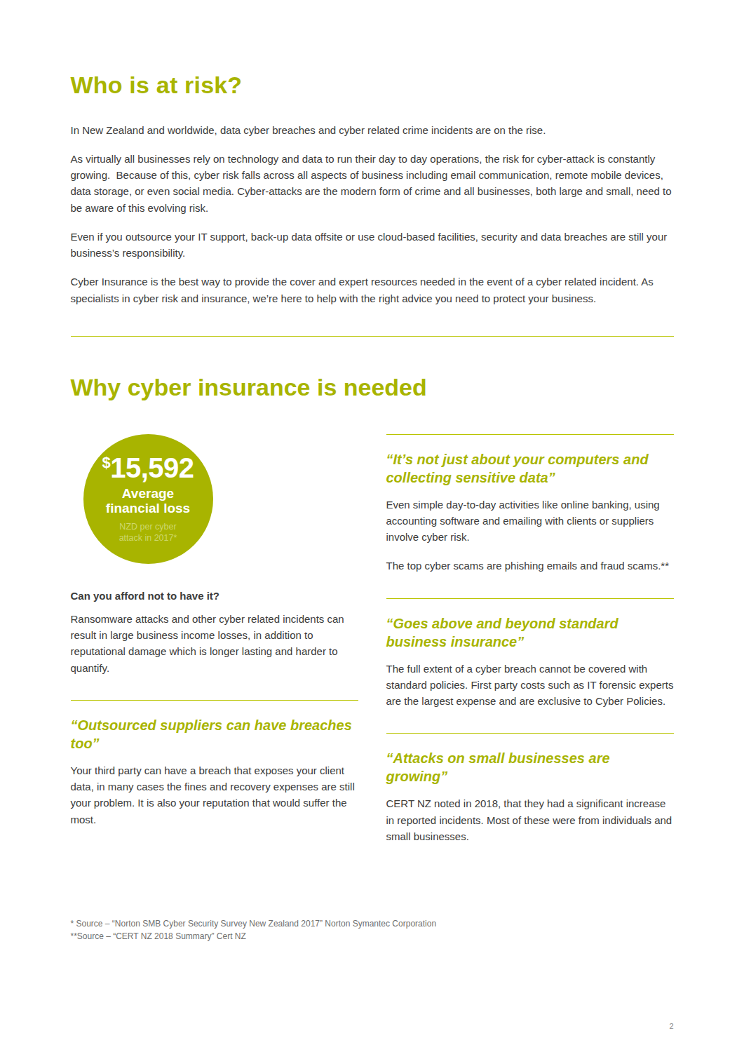Who is at risk?
In New Zealand and worldwide, data cyber breaches and cyber related crime incidents are on the rise.
As virtually all businesses rely on technology and data to run their day to day operations, the risk for cyber-attack is constantly growing. Because of this, cyber risk falls across all aspects of business including email communication, remote mobile devices, data storage, or even social media. Cyber-attacks are the modern form of crime and all businesses, both large and small, need to be aware of this evolving risk.
Even if you outsource your IT support, back-up data offsite or use cloud-based facilities, security and data breaches are still your business’s responsibility.
Cyber Insurance is the best way to provide the cover and expert resources needed in the event of a cyber related incident. As specialists in cyber risk and insurance, we’re here to help with the right advice you need to protect your business.
Why cyber insurance is needed
$15,592
Average
financial loss
NZD per cyber
attack in 2017*
Can you afford not to have it?
Ransomware attacks and other cyber related incidents can result in large business income losses, in addition to reputational damage which is longer lasting and harder to quantify.
“Outsourced suppliers can have breaches too”
Your third party can have a breach that exposes your client data, in many cases the fines and recovery expenses are still your problem. It is also your reputation that would suffer the most.
“It’s not just about your computers and collecting sensitive data”
Even simple day-to-day activities like online banking, using accounting software and emailing with clients or suppliers involve cyber risk.
The top cyber scams are phishing emails and fraud scams.**
“Goes above and beyond standard business insurance”
The full extent of a cyber breach cannot be covered with standard policies. First party costs such as IT forensic experts are the largest expense and are exclusive to Cyber Policies.
“Attacks on small businesses are growing”
CERT NZ noted in 2018, that they had a significant increase in reported incidents. Most of these were from individuals and small businesses.
* Source – “Norton SMB Cyber Security Survey New Zealand 2017” Norton Symantec Corporation
**Source – “CERT NZ 2018 Summary” Cert NZ
2